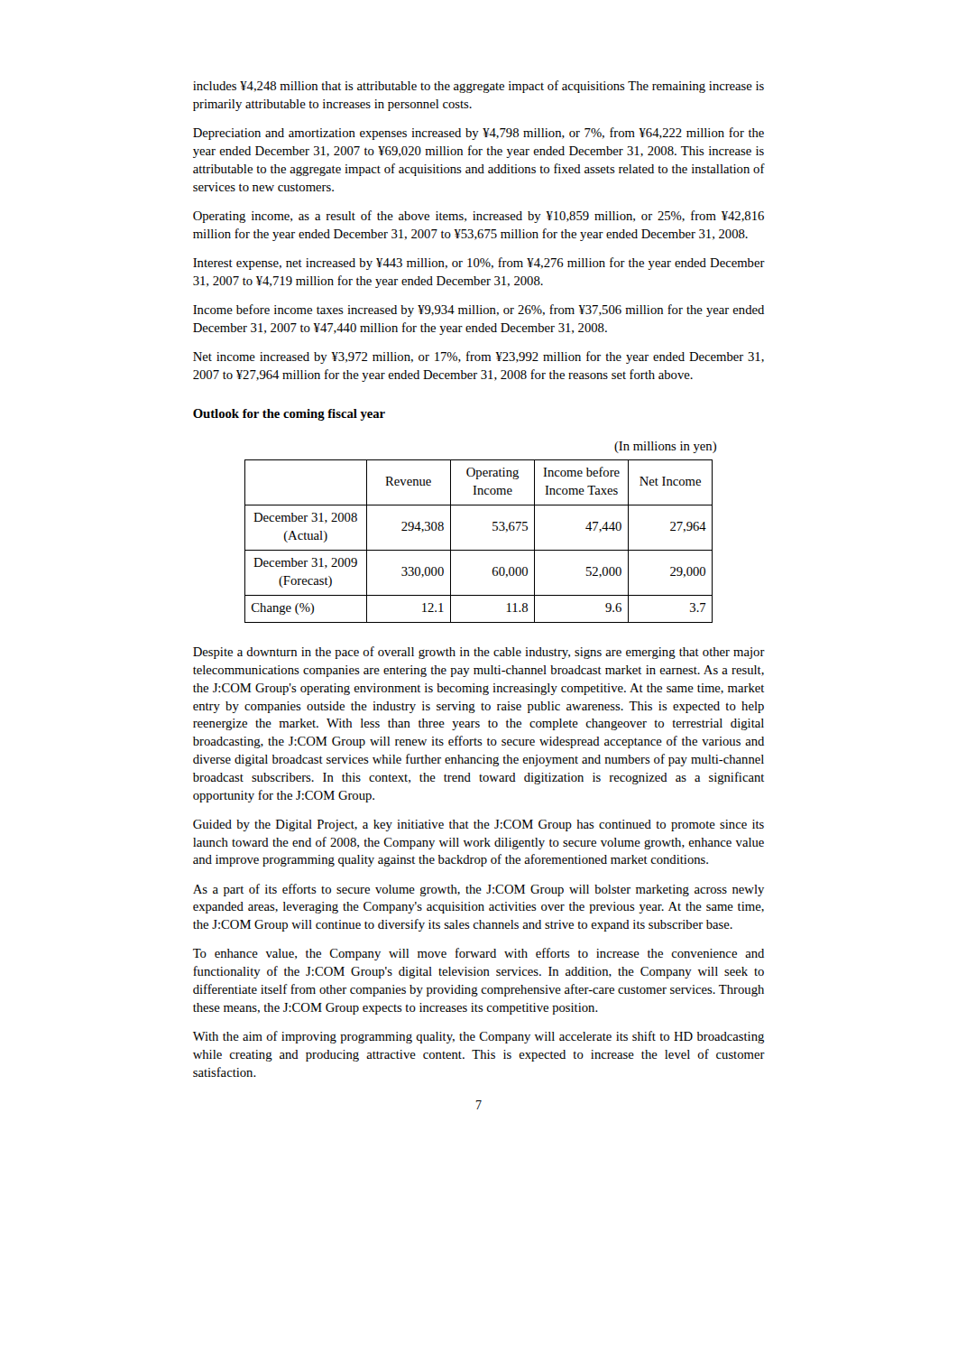includes ¥4,248 million that is attributable to the aggregate impact of acquisitions The remaining increase is primarily attributable to increases in personnel costs.
Depreciation and amortization expenses increased by ¥4,798 million, or 7%, from ¥64,222 million for the year ended December 31, 2007 to ¥69,020 million for the year ended December 31, 2008. This increase is attributable to the aggregate impact of acquisitions and additions to fixed assets related to the installation of services to new customers.
Operating income, as a result of the above items, increased by ¥10,859 million, or 25%, from ¥42,816 million for the year ended December 31, 2007 to ¥53,675 million for the year ended December 31, 2008.
Interest expense, net increased by ¥443 million, or 10%, from ¥4,276 million for the year ended December 31, 2007 to ¥4,719 million for the year ended December 31, 2008.
Income before income taxes increased by ¥9,934 million, or 26%, from ¥37,506 million for the year ended December 31, 2007 to ¥47,440 million for the year ended December 31, 2008.
Net income increased by ¥3,972 million, or 17%, from ¥23,992 million for the year ended December 31, 2007 to ¥27,964 million for the year ended December 31, 2008 for the reasons set forth above.
Outlook for the coming fiscal year
(In millions in yen)
| | Revenue | Operating Income | Income before Income Taxes | Net Income |
| --- | --- | --- | --- | --- |
| December 31, 2008 (Actual) | 294,308 | 53,675 | 47,440 | 27,964 |
| December 31, 2009 (Forecast) | 330,000 | 60,000 | 52,000 | 29,000 |
| Change (%) | 12.1 | 11.8 | 9.6 | 3.7 |
Despite a downturn in the pace of overall growth in the cable industry, signs are emerging that other major telecommunications companies are entering the pay multi-channel broadcast market in earnest. As a result, the J:COM Group's operating environment is becoming increasingly competitive. At the same time, market entry by companies outside the industry is serving to raise public awareness. This is expected to help reenergize the market. With less than three years to the complete changeover to terrestrial digital broadcasting, the J:COM Group will renew its efforts to secure widespread acceptance of the various and diverse digital broadcast services while further enhancing the enjoyment and numbers of pay multi-channel broadcast subscribers. In this context, the trend toward digitization is recognized as a significant opportunity for the J:COM Group.
Guided by the Digital Project, a key initiative that the J:COM Group has continued to promote since its launch toward the end of 2008, the Company will work diligently to secure volume growth, enhance value and improve programming quality against the backdrop of the aforementioned market conditions.
As a part of its efforts to secure volume growth, the J:COM Group will bolster marketing across newly expanded areas, leveraging the Company's acquisition activities over the previous year. At the same time, the J:COM Group will continue to diversify its sales channels and strive to expand its subscriber base.
To enhance value, the Company will move forward with efforts to increase the convenience and functionality of the J:COM Group's digital television services. In addition, the Company will seek to differentiate itself from other companies by providing comprehensive after-care customer services. Through these means, the J:COM Group expects to increases its competitive position.
With the aim of improving programming quality, the Company will accelerate its shift to HD broadcasting while creating and producing attractive content. This is expected to increase the level of customer satisfaction.
7